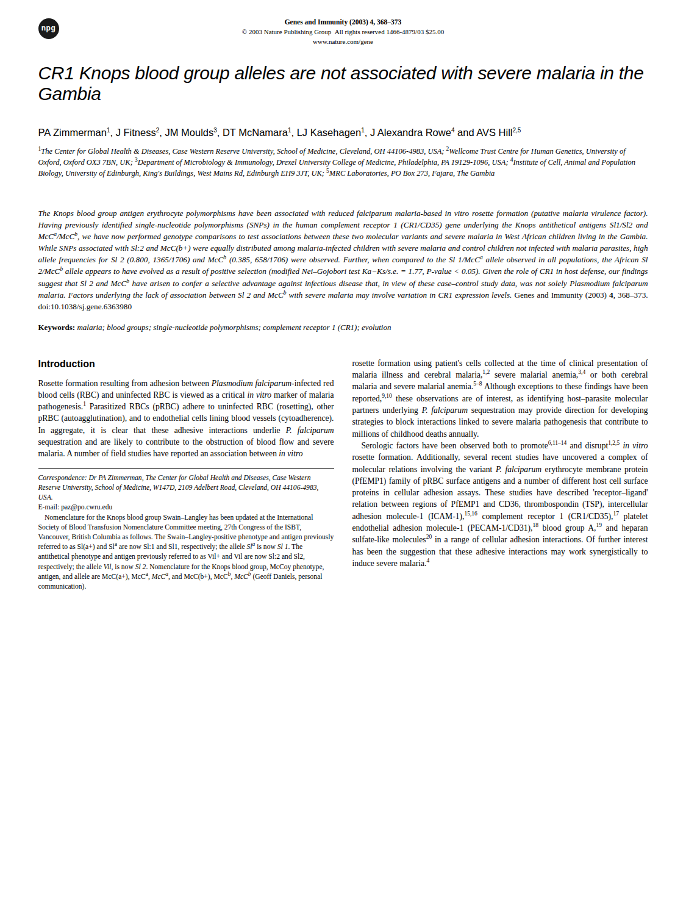npg
Genes and Immunity (2003) 4, 368–373
© 2003 Nature Publishing Group All rights reserved 1466-4879/03 $25.00
www.nature.com/gene
CR1 Knops blood group alleles are not associated with severe malaria in the Gambia
PA Zimmerman1, J Fitness2, JM Moulds3, DT McNamara1, LJ Kasehagen1, J Alexandra Rowe4 and AVS Hill2,5
1The Center for Global Health & Diseases, Case Western Reserve University, School of Medicine, Cleveland, OH 44106-4983, USA; 2Wellcome Trust Centre for Human Genetics, University of Oxford, Oxford OX3 7BN, UK; 3Department of Microbiology & Immunology, Drexel University College of Medicine, Philadelphia, PA 19129-1096, USA; 4Institute of Cell, Animal and Population Biology, University of Edinburgh, King's Buildings, West Mains Rd, Edinburgh EH9 3JT, UK; 5MRC Laboratories, PO Box 273, Fajara, The Gambia
The Knops blood group antigen erythrocyte polymorphisms have been associated with reduced falciparum malaria-based in vitro rosette formation (putative malaria virulence factor). Having previously identified single-nucleotide polymorphisms (SNPs) in the human complement receptor 1 (CR1/CD35) gene underlying the Knops antithetical antigens Sl1/Sl2 and McCa/McCb, we have now performed genotype comparisons to test associations between these two molecular variants and severe malaria in West African children living in the Gambia. While SNPs associated with Sl:2 and McC(b+) were equally distributed among malaria-infected children with severe malaria and control children not infected with malaria parasites, high allele frequencies for Sl 2 (0.800, 1365/1706) and McCb (0.385, 658/1706) were observed. Further, when compared to the Sl 1/McCa allele observed in all populations, the African Sl 2/McCb allele appears to have evolved as a result of positive selection (modified Nei–Gojobori test Ka−Ks/s.e. = 1.77, P-value < 0.05). Given the role of CR1 in host defense, our findings suggest that Sl 2 and McCb have arisen to confer a selective advantage against infectious disease that, in view of these case–control study data, was not solely Plasmodium falciparum malaria. Factors underlying the lack of association between Sl 2 and McCb with severe malaria may involve variation in CR1 expression levels. Genes and Immunity (2003) 4, 368–373. doi:10.1038/sj.gene.6363980
Keywords: malaria; blood groups; single-nucleotide polymorphisms; complement receptor 1 (CR1); evolution
Introduction
Rosette formation resulting from adhesion between Plasmodium falciparum-infected red blood cells (RBC) and uninfected RBC is viewed as a critical in vitro marker of malaria pathogenesis.1 Parasitized RBCs (pRBC) adhere to uninfected RBC (rosetting), other pRBC (autoagglutination), and to endothelial cells lining blood vessels (cytoadherence). In aggregate, it is clear that these adhesive interactions underlie P. falciparum sequestration and are likely to contribute to the obstruction of blood flow and severe malaria. A number of field studies have reported an association between in vitro
Correspondence: Dr PA Zimmerman, The Center for Global Health and Diseases, Case Western Reserve University, School of Medicine, W147D, 2109 Adelbert Road, Cleveland, OH 44106-4983, USA.
E-mail: paz@po.cwru.edu
Nomenclature for the Knops blood group Swain–Langley has been updated at the International Society of Blood Transfusion Nomenclature Committee meeting, 27th Congress of the ISBT, Vancouver, British Columbia as follows. The Swain–Langley-positive phenotype and antigen previously referred to as Sl(a+) and Sla are now Sl:1 and Sl1, respectively; the allele Sla is now Sl 1. The antithetical phenotype and antigen previously referred to as Vil+ and Vil are now Sl:2 and Sl2, respectively; the allele Vil, is now Sl 2. Nomenclature for the Knops blood group, McCoy phenotype, antigen, and allele are McC(a+), McCa, McCa, and McC(b+), McCb, McCb (Geoff Daniels, personal communication).
rosette formation using patient's cells collected at the time of clinical presentation of malaria illness and cerebral malaria,1,2 severe malarial anemia,3,4 or both cerebral malaria and severe malarial anemia.5–8 Although exceptions to these findings have been reported,9,10 these observations are of interest, as identifying host–parasite molecular partners underlying P. falciparum sequestration may provide direction for developing strategies to block interactions linked to severe malaria pathogenesis that contribute to millions of childhood deaths annually.
Serologic factors have been observed both to promote6,11–14 and disrupt1,2,5 in vitro rosette formation. Additionally, several recent studies have uncovered a complex of molecular relations involving the variant P. falciparum erythrocyte membrane protein (PfEMP1) family of pRBC surface antigens and a number of different host cell surface proteins in cellular adhesion assays. These studies have described 'receptor–ligand' relation between regions of PfEMP1 and CD36, thrombospondin (TSP), intercellular adhesion molecule-1 (ICAM-1),15,16 complement receptor 1 (CR1/CD35),17 platelet endothelial adhesion molecule-1 (PECAM-1/CD31),18 blood group A,19 and heparan sulfate-like molecules20 in a range of cellular adhesion interactions. Of further interest has been the suggestion that these adhesive interactions may work synergistically to induce severe malaria.4